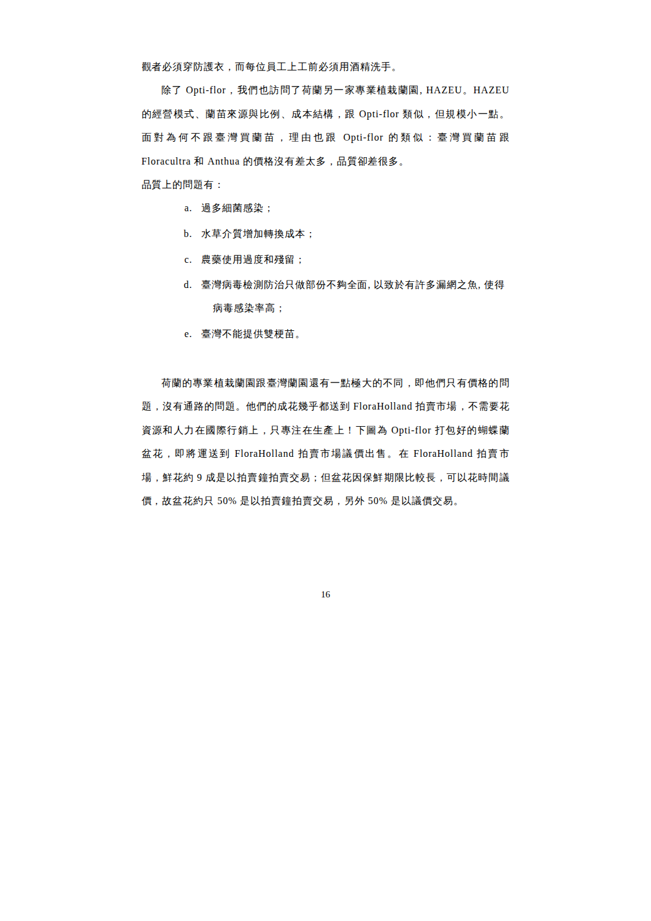觀者必須穿防護衣，而每位員工上工前必須用酒精洗手。
除了 Opti-flor，我們也訪問了荷蘭另一家專業植栽蘭園, HAZEU。HAZEU 的經營模式、蘭苗來源與比例、成本結構，跟 Opti-flor 類似，但規模小一點。面對為何不跟臺灣買蘭苗，理由也跟 Opti-flor 的類似：臺灣買蘭苗跟 Floracultra 和 Anthua 的價格沒有差太多，品質卻差很多。
品質上的問題有：
過多細菌感染；
水草介質增加轉換成本；
農藥使用過度和殘留；
臺灣病毒檢測防治只做部份不夠全面, 以致於有許多漏網之魚, 使得 病毒感染率高；
臺灣不能提供雙梗苗。
荷蘭的專業植栽蘭園跟臺灣蘭園還有一點極大的不同，即他們只有價格的問題，沒有通路的問題。他們的成花幾乎都送到 FloraHolland 拍賣市場，不需要花資源和人力在國際行銷上，只專注在生產上！下圖為 Opti-flor 打包好的蝴蝶蘭盆花，即將運送到 FloraHolland 拍賣市場議價出售。在 FloraHolland 拍賣市場，鮮花約 9 成是以拍賣鐘拍賣交易；但盆花因保鮮期限比較長，可以花時間議價，故盆花約只 50% 是以拍賣鐘拍賣交易，另外 50% 是以議價交易。
16